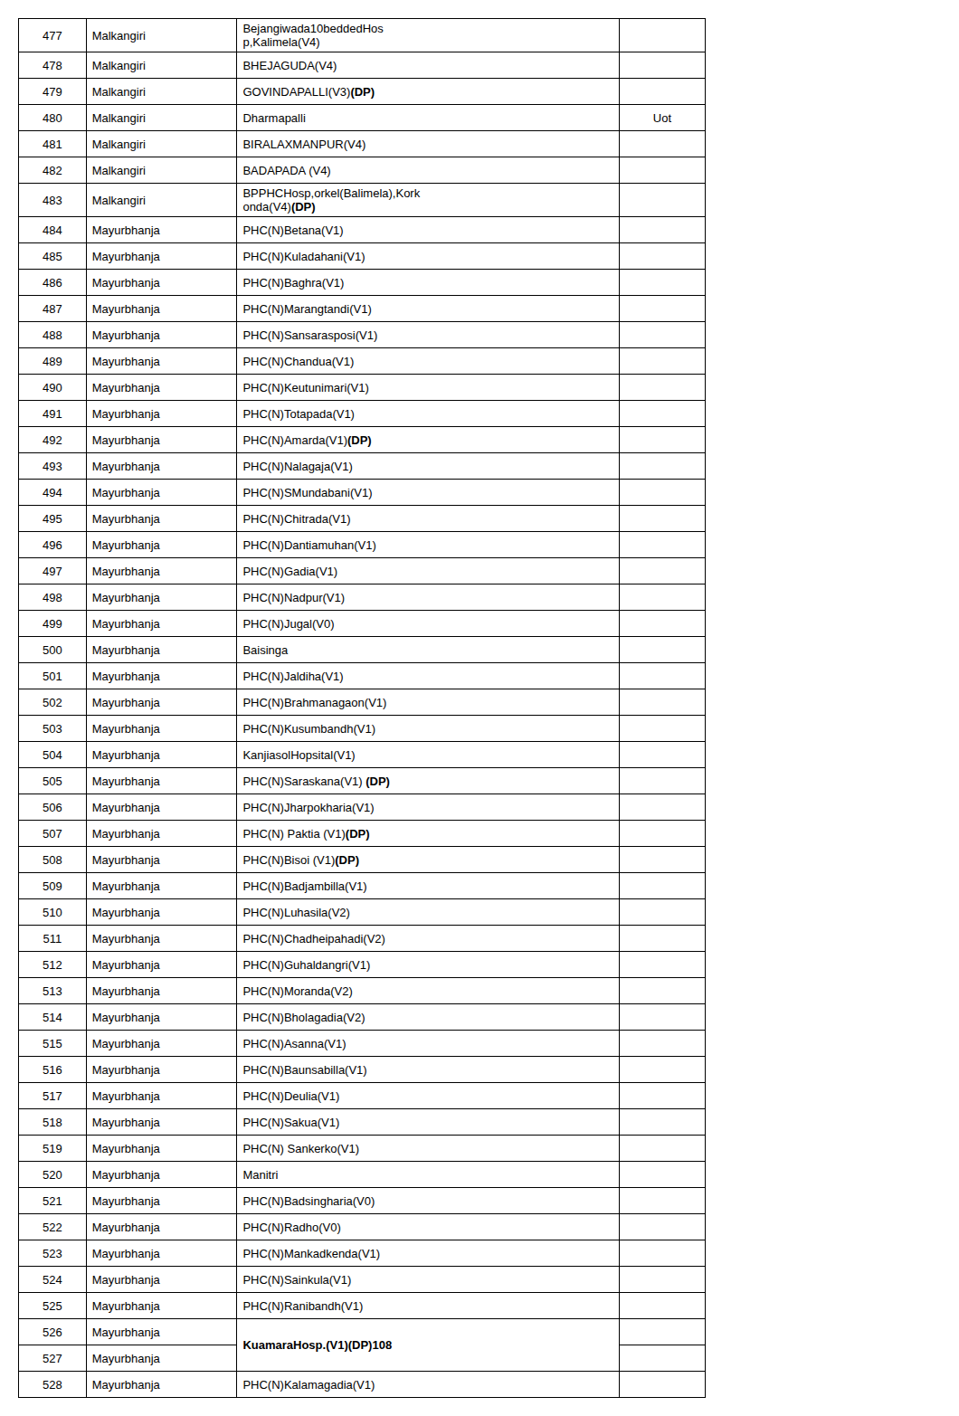| 477 | Malkangiri | Bejangiwada10beddedHos p,Kalimela(V4) | |
| 478 | Malkangiri | BHEJAGUDA(V4) | |
| 479 | Malkangiri | GOVINDAPALLI(V3) (DP) | |
| 480 | Malkangiri | Dharmapalli | Uot |
| 481 | Malkangiri | BIRALAXMANPUR(V4) | |
| 482 | Malkangiri | BADAPADA (V4) | |
| 483 | Malkangiri | BPPHCHosp,orkel(Balimela),Kork onda(V4) (DP) | |
| 484 | Mayurbhanja | PHC(N)Betana(V1) | |
| 485 | Mayurbhanja | PHC(N)Kuladahani(V1) | |
| 486 | Mayurbhanja | PHC(N)Baghra(V1) | |
| 487 | Mayurbhanja | PHC(N)Marangtandi(V1) | |
| 488 | Mayurbhanja | PHC(N)Sansarasposi(V1) | |
| 489 | Mayurbhanja | PHC(N)Chandua(V1) | |
| 490 | Mayurbhanja | PHC(N)Keutunimari(V1) | |
| 491 | Mayurbhanja | PHC(N)Totapada(V1) | |
| 492 | Mayurbhanja | PHC(N)Amarda(V1) (DP) | |
| 493 | Mayurbhanja | PHC(N)Nalagaja(V1) | |
| 494 | Mayurbhanja | PHC(N)SMundabani(V1) | |
| 495 | Mayurbhanja | PHC(N)Chitrada(V1) | |
| 496 | Mayurbhanja | PHC(N)Dantiamuhan(V1) | |
| 497 | Mayurbhanja | PHC(N)Gadia(V1) | |
| 498 | Mayurbhanja | PHC(N)Nadpur(V1) | |
| 499 | Mayurbhanja | PHC(N)Jugal(V0) | |
| 500 | Mayurbhanja | Baisinga | |
| 501 | Mayurbhanja | PHC(N)Jaldiha(V1) | |
| 502 | Mayurbhanja | PHC(N)Brahmanagaon(V1) | |
| 503 | Mayurbhanja | PHC(N)Kusumbandh(V1) | |
| 504 | Mayurbhanja | KanjiasolHopsital(V1) | |
| 505 | Mayurbhanja | PHC(N)Saraskana(V1) (DP) | |
| 506 | Mayurbhanja | PHC(N)Jharpokharia(V1) | |
| 507 | Mayurbhanja | PHC(N) Paktia (V1) (DP) | |
| 508 | Mayurbhanja | PHC(N)Bisoi (V1) (DP) | |
| 509 | Mayurbhanja | PHC(N)Badjambilla(V1) | |
| 510 | Mayurbhanja | PHC(N)Luhasila(V2) | |
| 511 | Mayurbhanja | PHC(N)Chadheipahadi(V2) | |
| 512 | Mayurbhanja | PHC(N)Guhaldangri(V1) | |
| 513 | Mayurbhanja | PHC(N)Moranda(V2) | |
| 514 | Mayurbhanja | PHC(N)Bholagadia(V2) | |
| 515 | Mayurbhanja | PHC(N)Asanna(V1) | |
| 516 | Mayurbhanja | PHC(N)Baunsabilla(V1) | |
| 517 | Mayurbhanja | PHC(N)Deulia(V1) | |
| 518 | Mayurbhanja | PHC(N)Sakua(V1) | |
| 519 | Mayurbhanja | PHC(N) Sankerko(V1) | |
| 520 | Mayurbhanja | Manitri | |
| 521 | Mayurbhanja | PHC(N)Badsingharia(V0) | |
| 522 | Mayurbhanja | PHC(N)Radho(V0) | |
| 523 | Mayurbhanja | PHC(N)Mankadkenda(V1) | |
| 524 | Mayurbhanja | PHC(N)Sainkula(V1) | |
| 525 | Mayurbhanja | PHC(N)Ranibandh(V1) | |
| 526 | Mayurbhanja | KuamaraHosp.(V1)(DP)108 | |
| 527 | Mayurbhanja | |
| 528 | Mayurbhanja | PHC(N)Kalamagadia(V1) | |